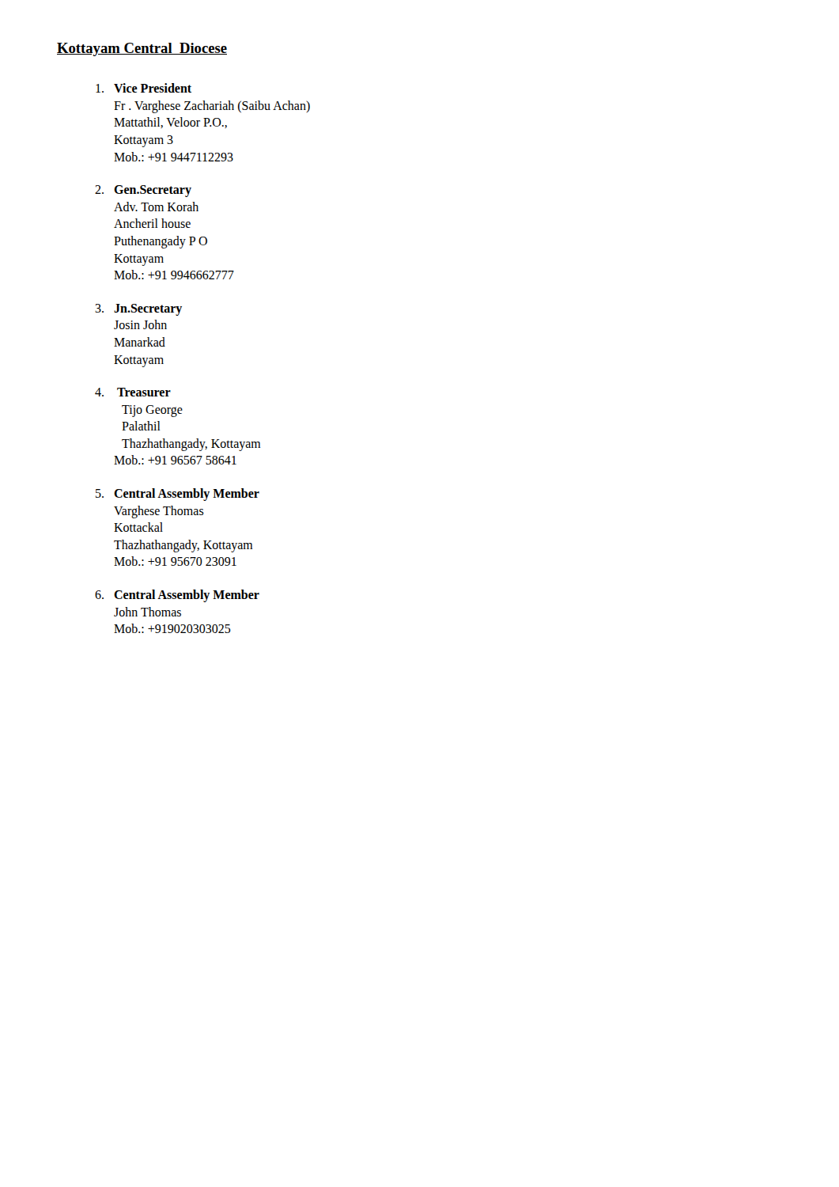Kottayam Central Diocese
Vice President Fr . Varghese Zachariah (Saibu Achan) Mattathil, Veloor P.O., Kottayam 3 Mob.: +91 9447112293
Gen.Secretary Adv. Tom Korah Ancheril house Puthenangady P O Kottayam Mob.: +91 9946662777
Jn.Secretary Josin John Manarkad Kottayam
Treasurer Tijo George Palathil Thazhathangady, Kottayam Mob.: +91 96567 58641
Central Assembly Member Varghese Thomas Kottackal Thazhathangady, Kottayam Mob.: +91 95670 23091
Central Assembly Member John Thomas Mob.: +919020303025